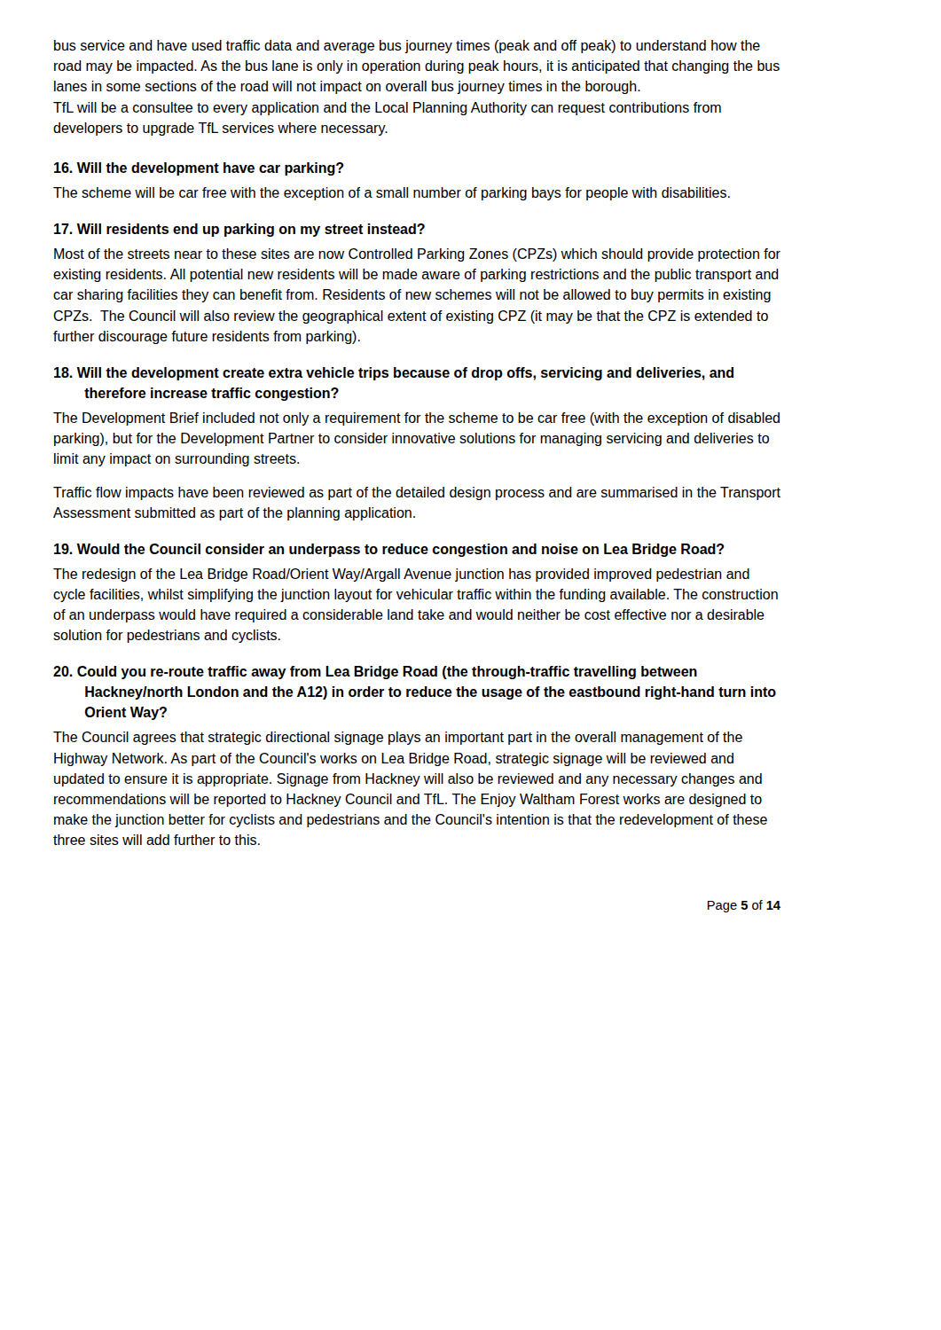bus service and have used traffic data and average bus journey times (peak and off peak) to understand how the road may be impacted. As the bus lane is only in operation during peak hours, it is anticipated that changing the bus lanes in some sections of the road will not impact on overall bus journey times in the borough.
TfL will be a consultee to every application and the Local Planning Authority can request contributions from developers to upgrade TfL services where necessary.
16. Will the development have car parking?
The scheme will be car free with the exception of a small number of parking bays for people with disabilities.
17. Will residents end up parking on my street instead?
Most of the streets near to these sites are now Controlled Parking Zones (CPZs) which should provide protection for existing residents. All potential new residents will be made aware of parking restrictions and the public transport and car sharing facilities they can benefit from. Residents of new schemes will not be allowed to buy permits in existing CPZs. The Council will also review the geographical extent of existing CPZ (it may be that the CPZ is extended to further discourage future residents from parking).
18. Will the development create extra vehicle trips because of drop offs, servicing and deliveries, and therefore increase traffic congestion?
The Development Brief included not only a requirement for the scheme to be car free (with the exception of disabled parking), but for the Development Partner to consider innovative solutions for managing servicing and deliveries to limit any impact on surrounding streets.
Traffic flow impacts have been reviewed as part of the detailed design process and are summarised in the Transport Assessment submitted as part of the planning application.
19. Would the Council consider an underpass to reduce congestion and noise on Lea Bridge Road?
The redesign of the Lea Bridge Road/Orient Way/Argall Avenue junction has provided improved pedestrian and cycle facilities, whilst simplifying the junction layout for vehicular traffic within the funding available. The construction of an underpass would have required a considerable land take and would neither be cost effective nor a desirable solution for pedestrians and cyclists.
20. Could you re-route traffic away from Lea Bridge Road (the through-traffic travelling between Hackney/north London and the A12) in order to reduce the usage of the eastbound right-hand turn into Orient Way?
The Council agrees that strategic directional signage plays an important part in the overall management of the Highway Network. As part of the Council's works on Lea Bridge Road, strategic signage will be reviewed and updated to ensure it is appropriate. Signage from Hackney will also be reviewed and any necessary changes and recommendations will be reported to Hackney Council and TfL. The Enjoy Waltham Forest works are designed to make the junction better for cyclists and pedestrians and the Council's intention is that the redevelopment of these three sites will add further to this.
Page 5 of 14